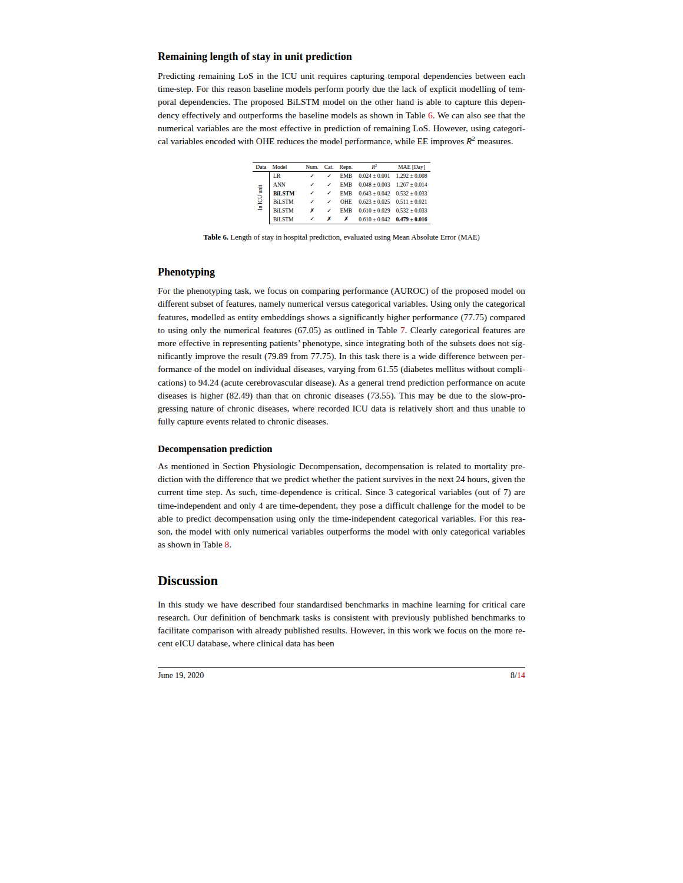Remaining length of stay in unit prediction
Predicting remaining LoS in the ICU unit requires capturing temporal dependencies between each time-step. For this reason baseline models perform poorly due the lack of explicit modelling of temporal dependencies. The proposed BiLSTM model on the other hand is able to capture this dependency effectively and outperforms the baseline models as shown in Table 6. We can also see that the numerical variables are the most effective in prediction of remaining LoS. However, using categorical variables encoded with OHE reduces the model performance, while EE improves R2 measures.
| Data | Model | Num. | Cat. | Repn. | R 2 | MAE [Day] |
| --- | --- | --- | --- | --- | --- | --- |
| In ICU unit | LR | ✓ | ✓ | EMB | 0.024 ± 0.001 | 1.292 ± 0.008 |
| ANN | ✓ | ✓ | EMB | 0.048 ± 0.003 | 1.267 ± 0.014 |
| BiLSTM | ✓ | ✓ | EMB | 0.643 ± 0.042 | 0.532 ± 0.033 |
| BiLSTM | ✓ | ✓ | OHE | 0.623 ± 0.025 | 0.511 ± 0.021 |
| BiLSTM | ✗ | ✓ | EMB | 0.610 ± 0.029 | 0.532 ± 0.033 |
| BiLSTM | ✓ | ✗ | ✗ | 0.610 ± 0.042 | 0.479 ± 0.016 |
Table 6. Length of stay in hospital prediction, evaluated using Mean Absolute Error (MAE)
Phenotyping
For the phenotyping task, we focus on comparing performance (AUROC) of the proposed model on different subset of features, namely numerical versus categorical variables. Using only the categorical features, modelled as entity embeddings shows a significantly higher performance (77.75) compared to using only the numerical features (67.05) as outlined in Table 7. Clearly categorical features are more effective in representing patients’ phenotype, since integrating both of the subsets does not significantly improve the result (79.89 from 77.75). In this task there is a wide difference between performance of the model on individual diseases, varying from 61.55 (diabetes mellitus without complications) to 94.24 (acute cerebrovascular disease). As a general trend prediction performance on acute diseases is higher (82.49) than that on chronic diseases (73.55). This may be due to the slow-progressing nature of chronic diseases, where recorded ICU data is relatively short and thus unable to fully capture events related to chronic diseases.
Decompensation prediction
As mentioned in Section Physiologic Decompensation, decompensation is related to mortality prediction with the difference that we predict whether the patient survives in the next 24 hours, given the current time step. As such, time-dependence is critical. Since 3 categorical variables (out of 7) are time-independent and only 4 are time-dependent, they pose a difficult challenge for the model to be able to predict decompensation using only the time-independent categorical variables. For this reason, the model with only numerical variables outperforms the model with only categorical variables as shown in Table 8.
Discussion
In this study we have described four standardised benchmarks in machine learning for critical care research. Our definition of benchmark tasks is consistent with previously published benchmarks to facilitate comparison with already published results. However, in this work we focus on the more recent eICU database, where clinical data has been
June 19, 2020
8/14